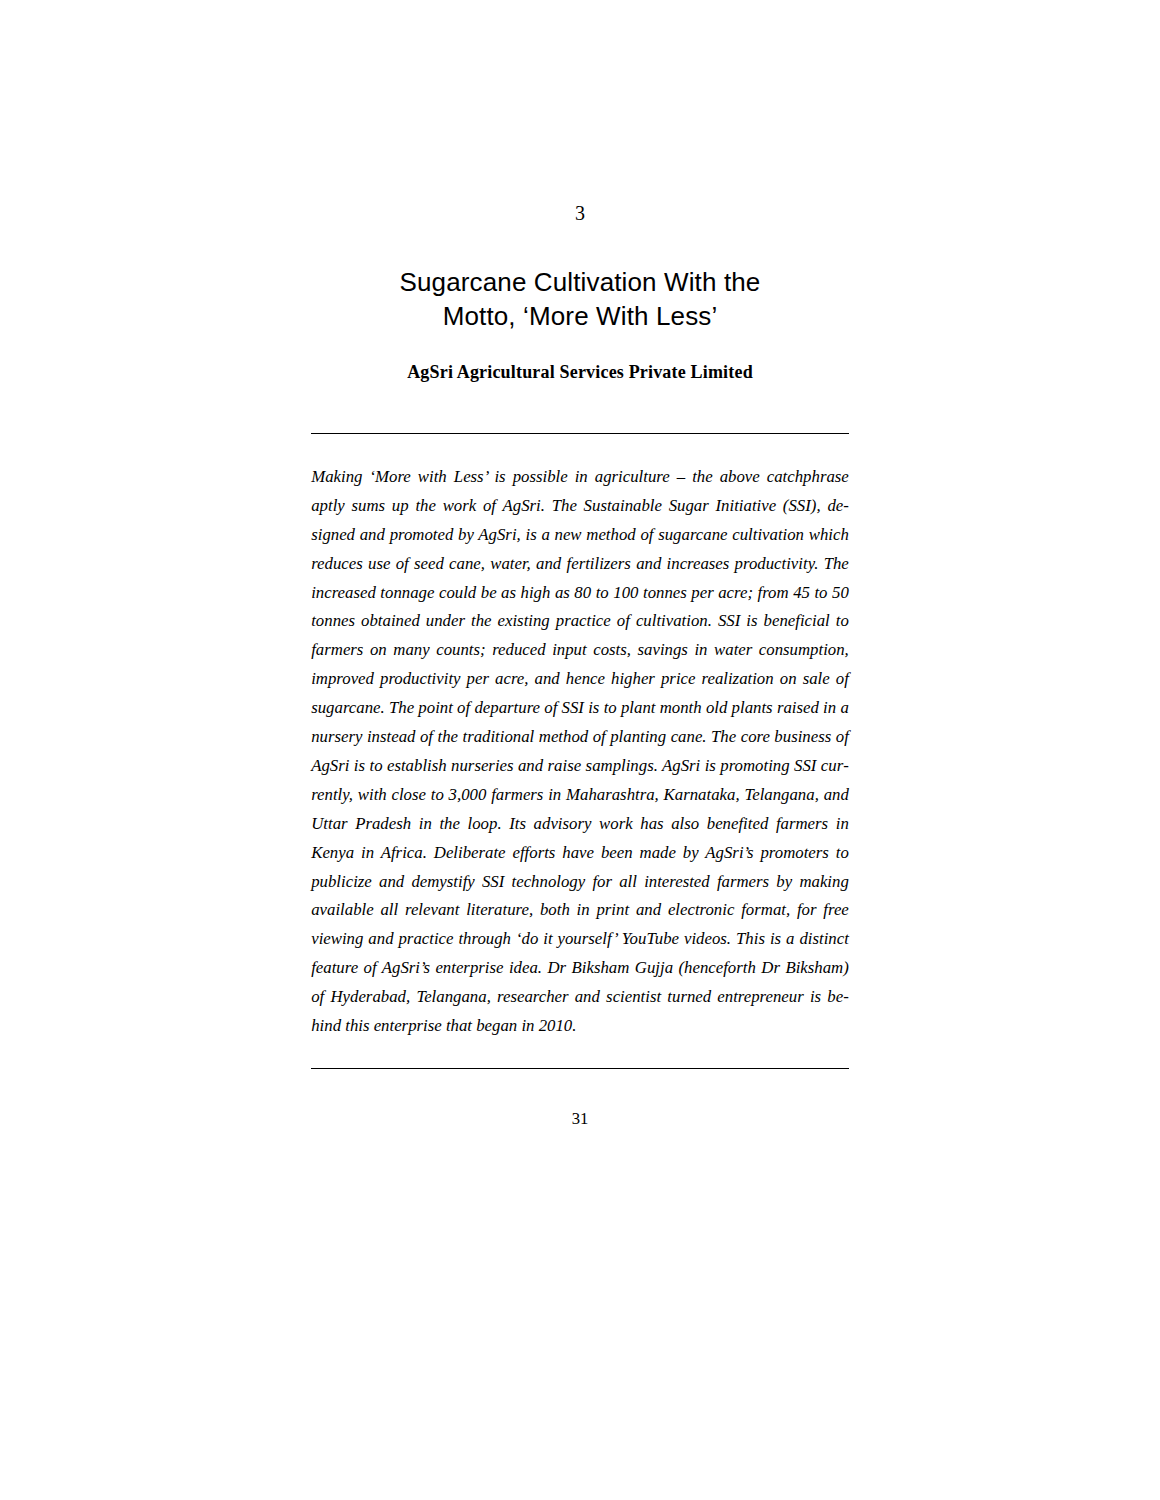3
Sugarcane Cultivation With the
Motto, ‘More With Less’
AgSri Agricultural Services Private Limited
Making ‘More with Less’ is possible in agriculture – the above catchphrase aptly sums up the work of AgSri. The Sustainable Sugar Initiative (SSI), designed and promoted by AgSri, is a new method of sugarcane cultivation which reduces use of seed cane, water, and fertilizers and increases productivity. The increased tonnage could be as high as 80 to 100 tonnes per acre; from 45 to 50 tonnes obtained under the existing practice of cultivation. SSI is beneficial to farmers on many counts; reduced input costs, savings in water consumption, improved productivity per acre, and hence higher price realization on sale of sugarcane. The point of departure of SSI is to plant month old plants raised in a nursery instead of the traditional method of planting cane. The core business of AgSri is to establish nurseries and raise samplings. AgSri is promoting SSI currently, with close to 3,000 farmers in Maharashtra, Karnataka, Telangana, and Uttar Pradesh in the loop. Its advisory work has also benefited farmers in Kenya in Africa. Deliberate efforts have been made by AgSri’s promoters to publicize and demystify SSI technology for all interested farmers by making available all relevant literature, both in print and electronic format, for free viewing and practice through ‘do it yourself’ YouTube videos. This is a distinct feature of AgSri’s enterprise idea. Dr Biksham Gujja (henceforth Dr Biksham) of Hyderabad, Telangana, researcher and scientist turned entrepreneur is behind this enterprise that began in 2010.
31